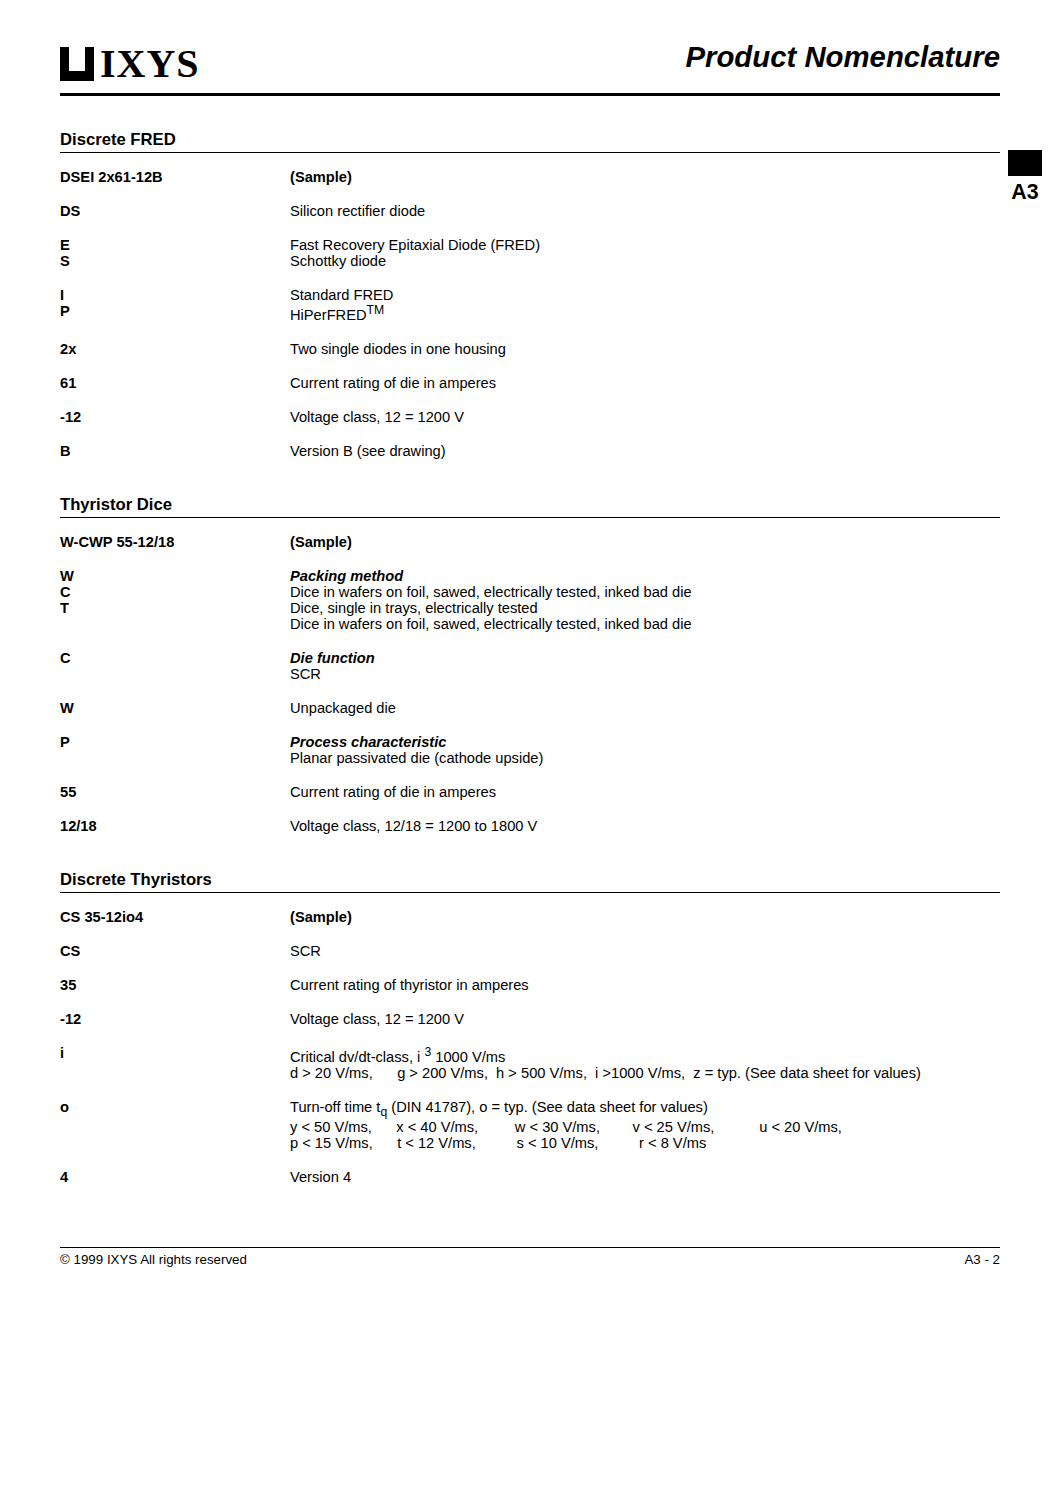A3
IXYS
Product Nomenclature
Discrete FRED
| DSEI 2x61-12B | (Sample) |
| DS | Silicon rectifier diode |
| E S | Fast Recovery Epitaxial Diode (FRED) Schottky diode |
| I P | Standard FRED HiPerFRED TM |
| 2x | Two single diodes in one housing |
| 61 | Current rating of die in amperes |
| -12 | Voltage class, 12 = 1200 V |
| B | Version B (see drawing) |
Thyristor Dice
| W-CWP 55-12/18 | (Sample) |
| W C T | Packing method Dice in wafers on foil, sawed, electrically tested, inked bad die Dice, single in trays, electrically tested Dice in wafers on foil, sawed, electrically tested, inked bad die |
| C | Die function SCR |
| W | Unpackaged die |
| P | Process characteristic Planar passivated die (cathode upside) |
| 55 | Current rating of die in amperes |
| 12/18 | Voltage class, 12/18 = 1200 to 1800 V |
Discrete Thyristors
| CS 35-12io4 | (Sample) |
| CS | SCR |
| 35 | Current rating of thyristor in amperes |
| -12 | Voltage class, 12 = 1200 V |
| i | Critical dv/dt-class, i 3 1000 V/ms d > 20 V/ms, g > 200 V/ms, h > 500 V/ms, i > 1000 V/ms, z = typ. (See data sheet for values) |
| o | Turn-off time t q (DIN 41787), o = typ. (See data sheet for values) y < 50 V/ms, x < 40 V/ms, w < 30 V/ms, v < 25 V/ms, u < 20 V/ms, p < 15 V/ms, t < 12 V/ms, s < 10 V/ms, r < 8 V/ms |
| 4 | Version 4 |
© 1999 IXYS All rights reserved A3 - 2